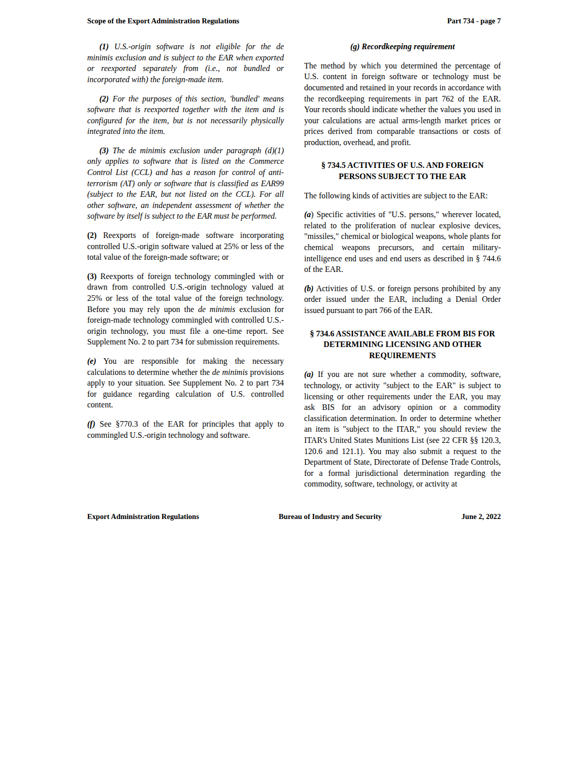Scope of the Export Administration Regulations Part 734 - page 7
(1) U.S.-origin software is not eligible for the de minimis exclusion and is subject to the EAR when exported or reexported separately from (i.e., not bundled or incorporated with) the foreign-made item.
(2) For the purposes of this section, 'bundled' means software that is reexported together with the item and is configured for the item, but is not necessarily physically integrated into the item.
(3) The de minimis exclusion under paragraph (d)(1) only applies to software that is listed on the Commerce Control List (CCL) and has a reason for control of anti-terrorism (AT) only or software that is classified as EAR99 (subject to the EAR, but not listed on the CCL). For all other software, an independent assessment of whether the software by itself is subject to the EAR must be performed.
(2) Reexports of foreign-made software incorporating controlled U.S.-origin software valued at 25% or less of the total value of the foreign-made software; or
(3) Reexports of foreign technology commingled with or drawn from controlled U.S.-origin technology valued at 25% or less of the total value of the foreign technology. Before you may rely upon the de minimis exclusion for foreign-made technology commingled with controlled U.S.-origin technology, you must file a one-time report. See Supplement No. 2 to part 734 for submission requirements.
(e) You are responsible for making the necessary calculations to determine whether the de minimis provisions apply to your situation. See Supplement No. 2 to part 734 for guidance regarding calculation of U.S. controlled content.
(f) See §770.3 of the EAR for principles that apply to commingled U.S.-origin technology and software.
(g) Recordkeeping requirement
The method by which you determined the percentage of U.S. content in foreign software or technology must be documented and retained in your records in accordance with the recordkeeping requirements in part 762 of the EAR. Your records should indicate whether the values you used in your calculations are actual arms-length market prices or prices derived from comparable transactions or costs of production, overhead, and profit.
§ 734.5 ACTIVITIES OF U.S. AND FOREIGN PERSONS SUBJECT TO THE EAR
The following kinds of activities are subject to the EAR:
(a) Specific activities of "U.S. persons," wherever located, related to the proliferation of nuclear explosive devices, "missiles," chemical or biological weapons, whole plants for chemical weapons precursors, and certain military-intelligence end uses and end users as described in § 744.6 of the EAR.
(b) Activities of U.S. or foreign persons prohibited by any order issued under the EAR, including a Denial Order issued pursuant to part 766 of the EAR.
§ 734.6 ASSISTANCE AVAILABLE FROM BIS FOR DETERMINING LICENSING AND OTHER REQUIREMENTS
(a) If you are not sure whether a commodity, software, technology, or activity "subject to the EAR" is subject to licensing or other requirements under the EAR, you may ask BIS for an advisory opinion or a commodity classification determination. In order to determine whether an item is "subject to the ITAR," you should review the ITAR's United States Munitions List (see 22 CFR §§ 120.3, 120.6 and 121.1). You may also submit a request to the Department of State, Directorate of Defense Trade Controls, for a formal jurisdictional determination regarding the commodity, software, technology, or activity at
Export Administration Regulations Bureau of Industry and Security June 2, 2022